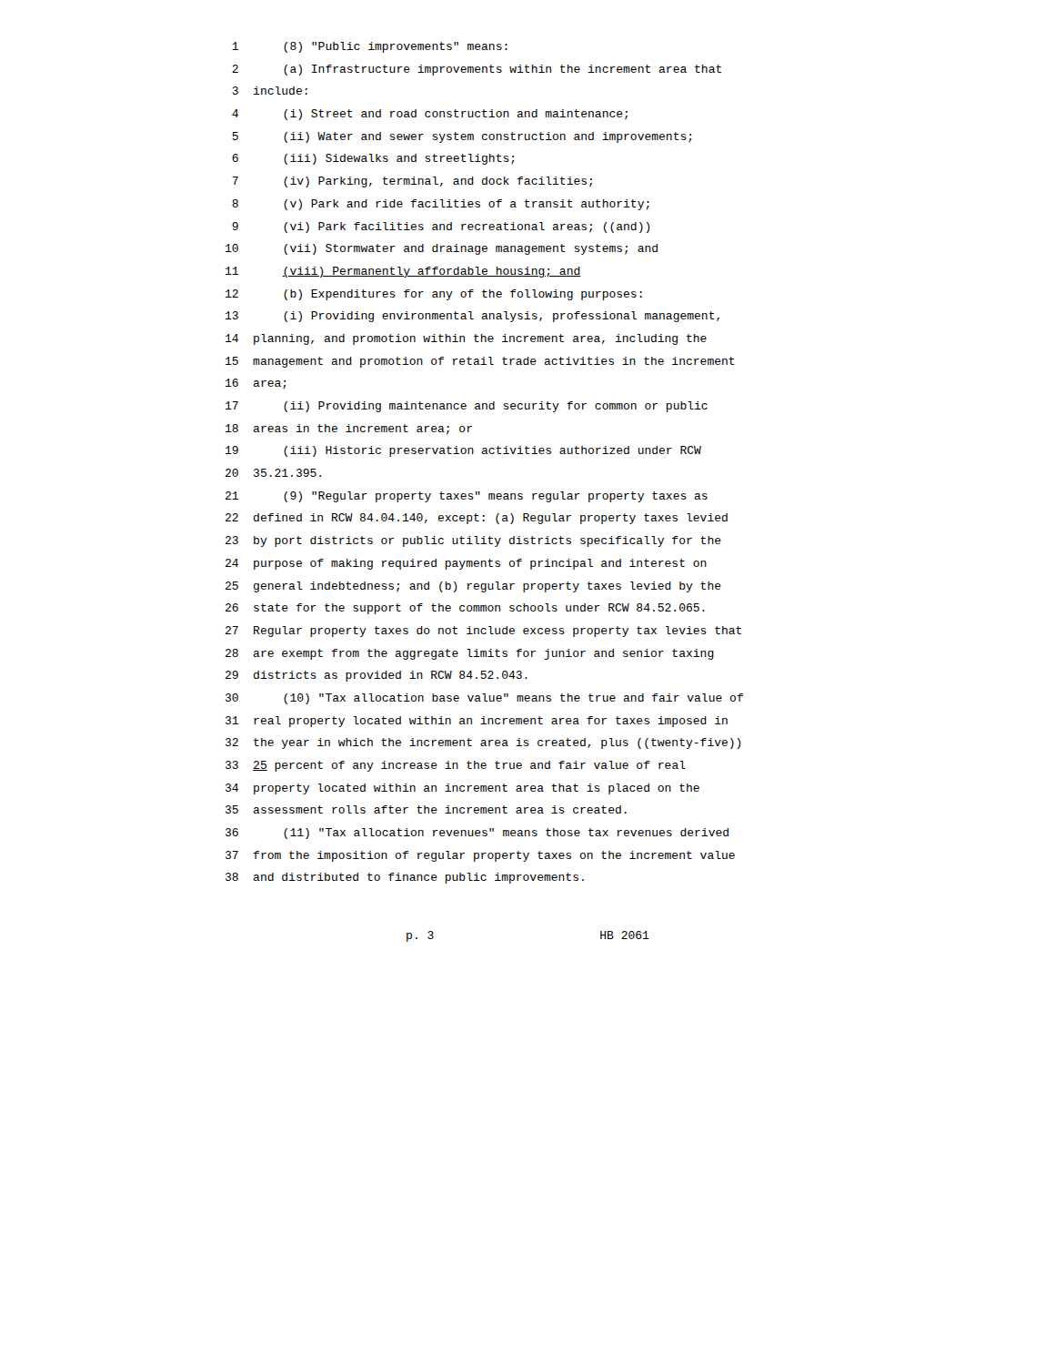1(8) "Public improvements" means:
2(a) Infrastructure improvements within the increment area that
3 include:
4(i) Street and road construction and maintenance;
5(ii) Water and sewer system construction and improvements;
6(iii) Sidewalks and streetlights;
7(iv) Parking, terminal, and dock facilities;
8(v) Park and ride facilities of a transit authority;
9(vi) Park facilities and recreational areas; ((and))
10(vii) Stormwater and drainage management systems; and
11(viii) Permanently affordable housing; and
12(b) Expenditures for any of the following purposes:
13(i) Providing environmental analysis, professional management,
14 planning, and promotion within the increment area, including the
15 management and promotion of retail trade activities in the increment
16 area;
17(ii) Providing maintenance and security for common or public
18 areas in the increment area; or
19(iii) Historic preservation activities authorized under RCW
2035.21.395.
21(9) "Regular property taxes" means regular property taxes as
22 defined in RCW 84.04.140, except: (a) Regular property taxes levied
23 by port districts or public utility districts specifically for the
24 purpose of making required payments of principal and interest on
25 general indebtedness; and (b) regular property taxes levied by the
26 state for the support of the common schools under RCW 84.52.065.
27 Regular property taxes do not include excess property tax levies that
28 are exempt from the aggregate limits for junior and senior taxing
29 districts as provided in RCW 84.52.043.
30(10) "Tax allocation base value" means the true and fair value of
31 real property located within an increment area for taxes imposed in
32 the year in which the increment area is created, plus ((twenty-five))
3325 percent of any increase in the true and fair value of real
34 property located within an increment area that is placed on the
35 assessment rolls after the increment area is created.
36(11) "Tax allocation revenues" means those tax revenues derived
37 from the imposition of regular property taxes on the increment value
38 and distributed to finance public improvements.
p. 3 HB 2061